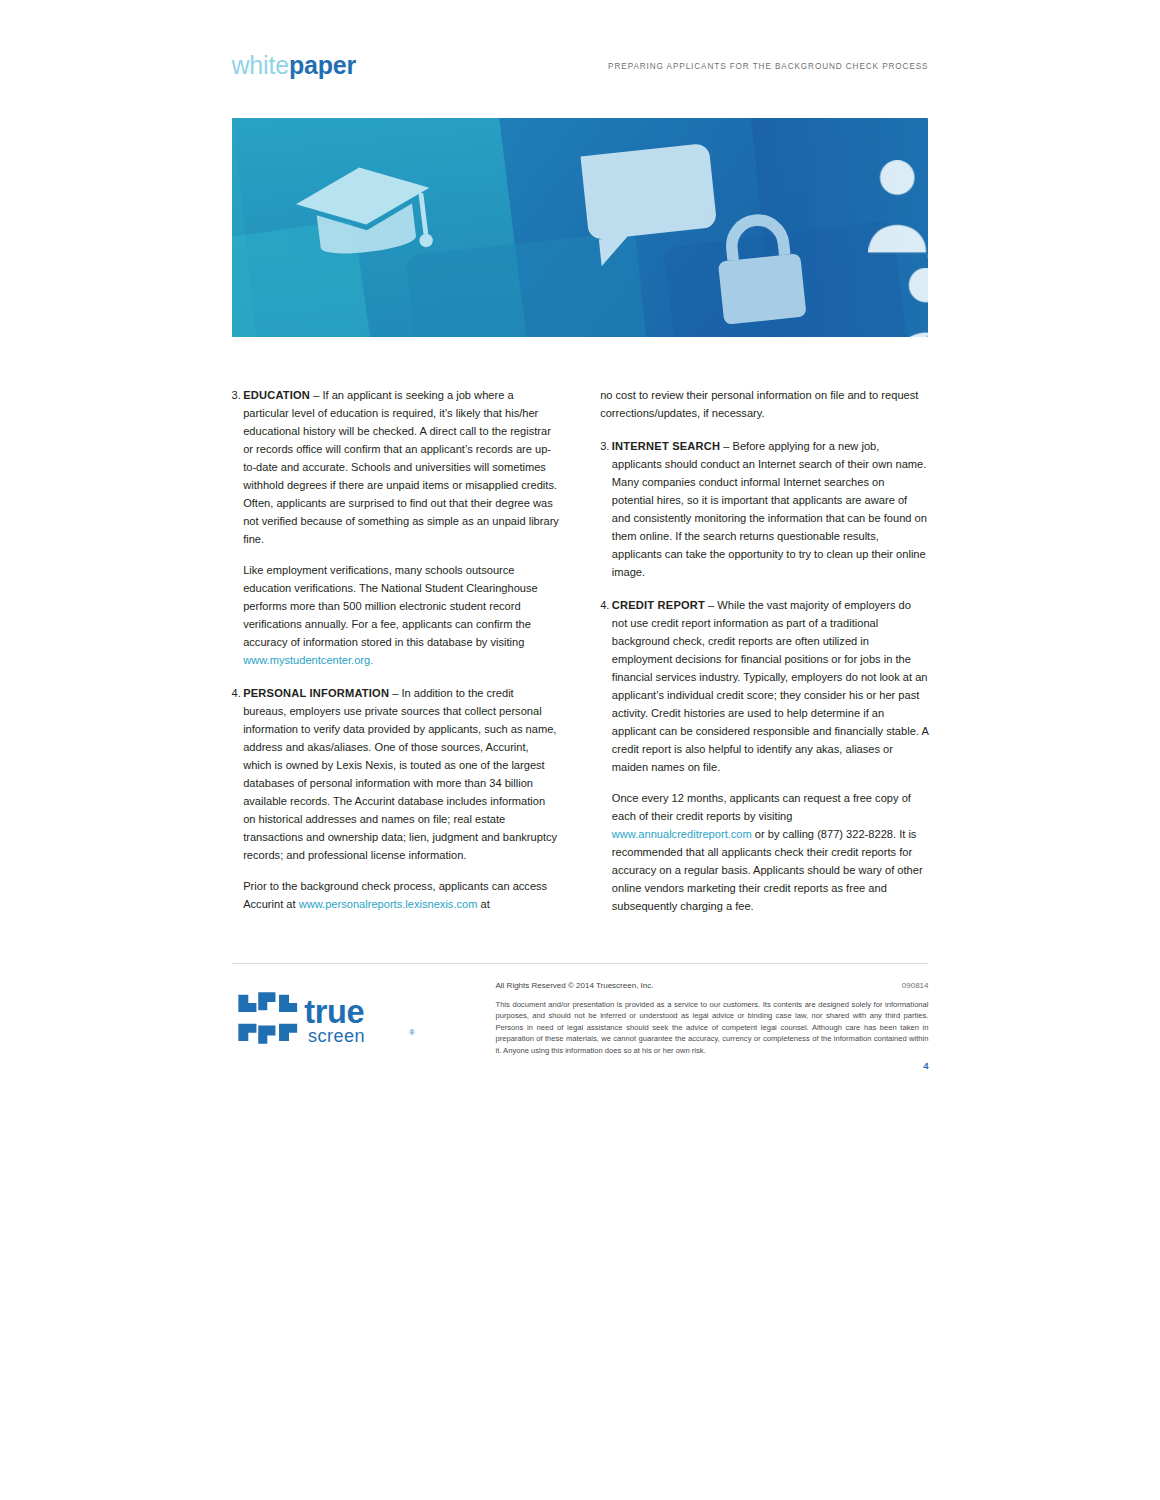white paper
Preparing Applicants for the Background Check Process
EDUCATION – If an applicant is seeking a job where a particular level of education is required, it’s likely that his/her educational history will be checked. A direct call to the registrar or records office will confirm that an applicant’s records are up-to-date and accurate. Schools and universities will sometimes withhold degrees if there are unpaid items or misapplied credits. Often, applicants are surprised to find out that their degree was not verified because of something as simple as an unpaid library fine.
Like employment verifications, many schools outsource education verifications. The National Student Clearinghouse performs more than 500 million electronic student record verifications annually. For a fee, applicants can confirm the accuracy of information stored in this database by visiting www.mystudentcenter.org.
PERSONAL INFORMATION – In addition to the credit bureaus, employers use private sources that collect personal information to verify data provided by applicants, such as name, address and akas/aliases. One of those sources, Accurint, which is owned by Lexis Nexis, is touted as one of the largest databases of personal information with more than 34 billion available records. The Accurint database includes information on historical addresses and names on file; real estate transactions and ownership data; lien, judgment and bankruptcy records; and professional license information.
Prior to the background check process, applicants can access Accurint at www.personalreports.lexisnexis.com at
no cost to review their personal information on file and to request corrections/updates, if necessary.
INTERNET SEARCH – Before applying for a new job, applicants should conduct an Internet search of their own name. Many companies conduct informal Internet searches on potential hires, so it is important that applicants are aware of and consistently monitoring the information that can be found on them online. If the search returns questionable results, applicants can take the opportunity to try to clean up their online image.
CREDIT REPORT – While the vast majority of employers do not use credit report information as part of a traditional background check, credit reports are often utilized in employment decisions for financial positions or for jobs in the financial services industry. Typically, employers do not look at an applicant’s individual credit score; they consider his or her past activity. Credit histories are used to help determine if an applicant can be considered responsible and financially stable. A credit report is also helpful to identify any akas, aliases or maiden names on file.
Once every 12 months, applicants can request a free copy of each of their credit reports by visiting www.annualcreditreport.com or by calling (877) 322-8228. It is recommended that all applicants check their credit reports for accuracy on a regular basis. Applicants should be wary of other online vendors marketing their credit reports as free and subsequently charging a fee.
true screen ®
All Rights Reserved © 2014 Truescreen, Inc. 090814
This document and/or presentation is provided as a service to our customers. Its contents are designed solely for informational purposes, and should not be inferred or understood as legal advice or binding case law, nor shared with any third parties. Persons in need of legal assistance should seek the advice of competent legal counsel. Although care has been taken in preparation of these materials, we cannot guarantee the accuracy, currency or completeness of the information contained within it. Anyone using this information does so at his or her own risk.
4